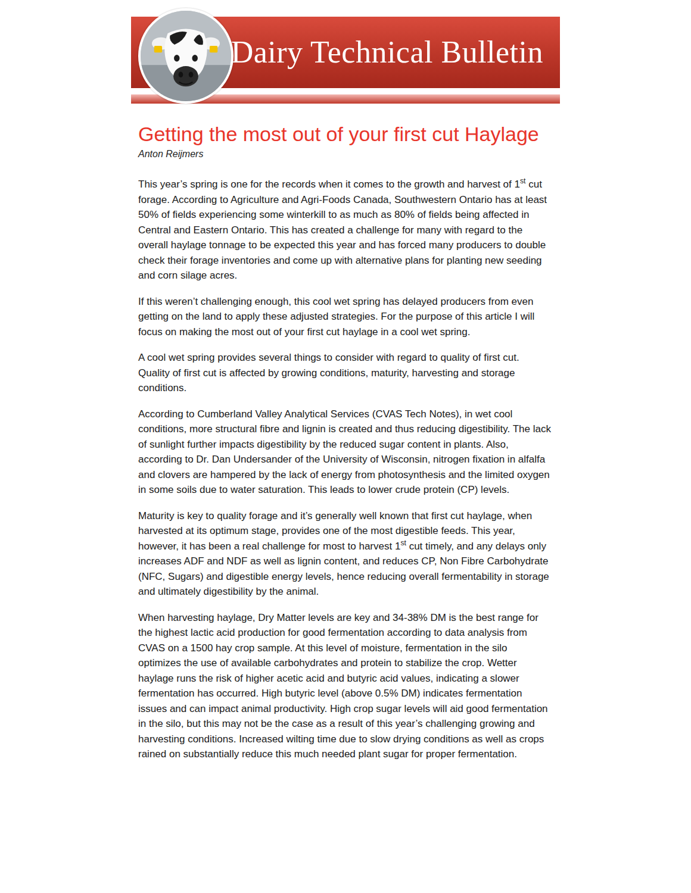Dairy Technical Bulletin
Getting the most out of your first cut Haylage
Anton Reijmers
This year’s spring is one for the records when it comes to the growth and harvest of 1st cut forage. According to Agriculture and Agri-Foods Canada, Southwestern Ontario has at least 50% of fields experiencing some winterkill to as much as 80% of fields being affected in Central and Eastern Ontario. This has created a challenge for many with regard to the overall haylage tonnage to be expected this year and has forced many producers to double check their forage inventories and come up with alternative plans for planting new seeding and corn silage acres.
If this weren’t challenging enough, this cool wet spring has delayed producers from even getting on the land to apply these adjusted strategies. For the purpose of this article I will focus on making the most out of your first cut haylage in a cool wet spring.
A cool wet spring provides several things to consider with regard to quality of first cut. Quality of first cut is affected by growing conditions, maturity, harvesting and storage conditions.
According to Cumberland Valley Analytical Services (CVAS Tech Notes), in wet cool conditions, more structural fibre and lignin is created and thus reducing digestibility. The lack of sunlight further impacts digestibility by the reduced sugar content in plants. Also, according to Dr. Dan Undersander of the University of Wisconsin, nitrogen fixation in alfalfa and clovers are hampered by the lack of energy from photosynthesis and the limited oxygen in some soils due to water saturation. This leads to lower crude protein (CP) levels.
Maturity is key to quality forage and it’s generally well known that first cut haylage, when harvested at its optimum stage, provides one of the most digestible feeds. This year, however, it has been a real challenge for most to harvest 1st cut timely, and any delays only increases ADF and NDF as well as lignin content, and reduces CP, Non Fibre Carbohydrate (NFC, Sugars) and digestible energy levels, hence reducing overall fermentability in storage and ultimately digestibility by the animal.
When harvesting haylage, Dry Matter levels are key and 34-38% DM is the best range for the highest lactic acid production for good fermentation according to data analysis from CVAS on a 1500 hay crop sample. At this level of moisture, fermentation in the silo optimizes the use of available carbohydrates and protein to stabilize the crop. Wetter haylage runs the risk of higher acetic acid and butyric acid values, indicating a slower fermentation has occurred. High butyric level (above 0.5% DM) indicates fermentation issues and can impact animal productivity. High crop sugar levels will aid good fermentation in the silo, but this may not be the case as a result of this year’s challenging growing and harvesting conditions. Increased wilting time due to slow drying conditions as well as crops rained on substantially reduce this much needed plant sugar for proper fermentation.